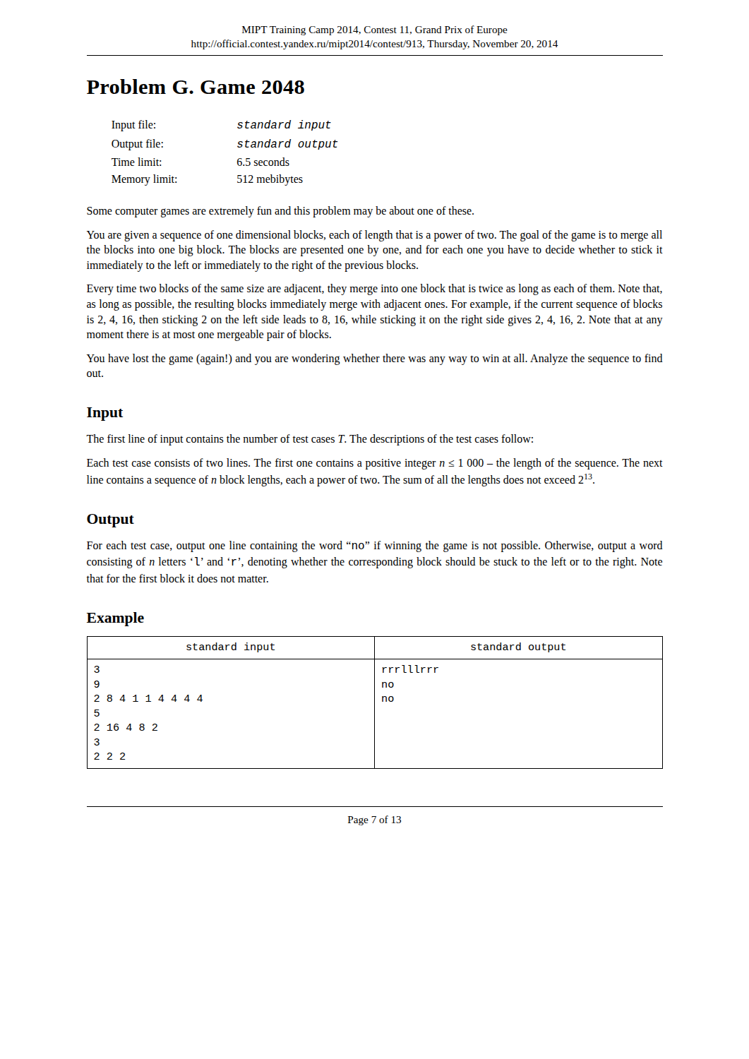MIPT Training Camp 2014, Contest 11, Grand Prix of Europe
http://official.contest.yandex.ru/mipt2014/contest/913, Thursday, November 20, 2014
Problem G. Game 2048
| Input file: | standard input |
| Output file: | standard output |
| Time limit: | 6.5 seconds |
| Memory limit: | 512 mebibytes |
Some computer games are extremely fun and this problem may be about one of these.
You are given a sequence of one dimensional blocks, each of length that is a power of two. The goal of the game is to merge all the blocks into one big block. The blocks are presented one by one, and for each one you have to decide whether to stick it immediately to the left or immediately to the right of the previous blocks.
Every time two blocks of the same size are adjacent, they merge into one block that is twice as long as each of them. Note that, as long as possible, the resulting blocks immediately merge with adjacent ones. For example, if the current sequence of blocks is 2, 4, 16, then sticking 2 on the left side leads to 8, 16, while sticking it on the right side gives 2, 4, 16, 2. Note that at any moment there is at most one mergeable pair of blocks.
You have lost the game (again!) and you are wondering whether there was any way to win at all. Analyze the sequence to find out.
Input
The first line of input contains the number of test cases T. The descriptions of the test cases follow:
Each test case consists of two lines. The first one contains a positive integer n ≤ 1 000 – the length of the sequence. The next line contains a sequence of n block lengths, each a power of two. The sum of all the lengths does not exceed 213.
Output
For each test case, output one line containing the word “no” if winning the game is not possible. Otherwise, output a word consisting of n letters ‘l’ and ‘r’, denoting whether the corresponding block should be stuck to the left or to the right. Note that for the first block it does not matter.
Example
| standard input | standard output |
| --- | --- |
| 3 9 2 8 4 1 1 4 4 4 4 5 2 16 4 8 2 3 2 2 2 | rrrlllrrr no no |
Page 7 of 13